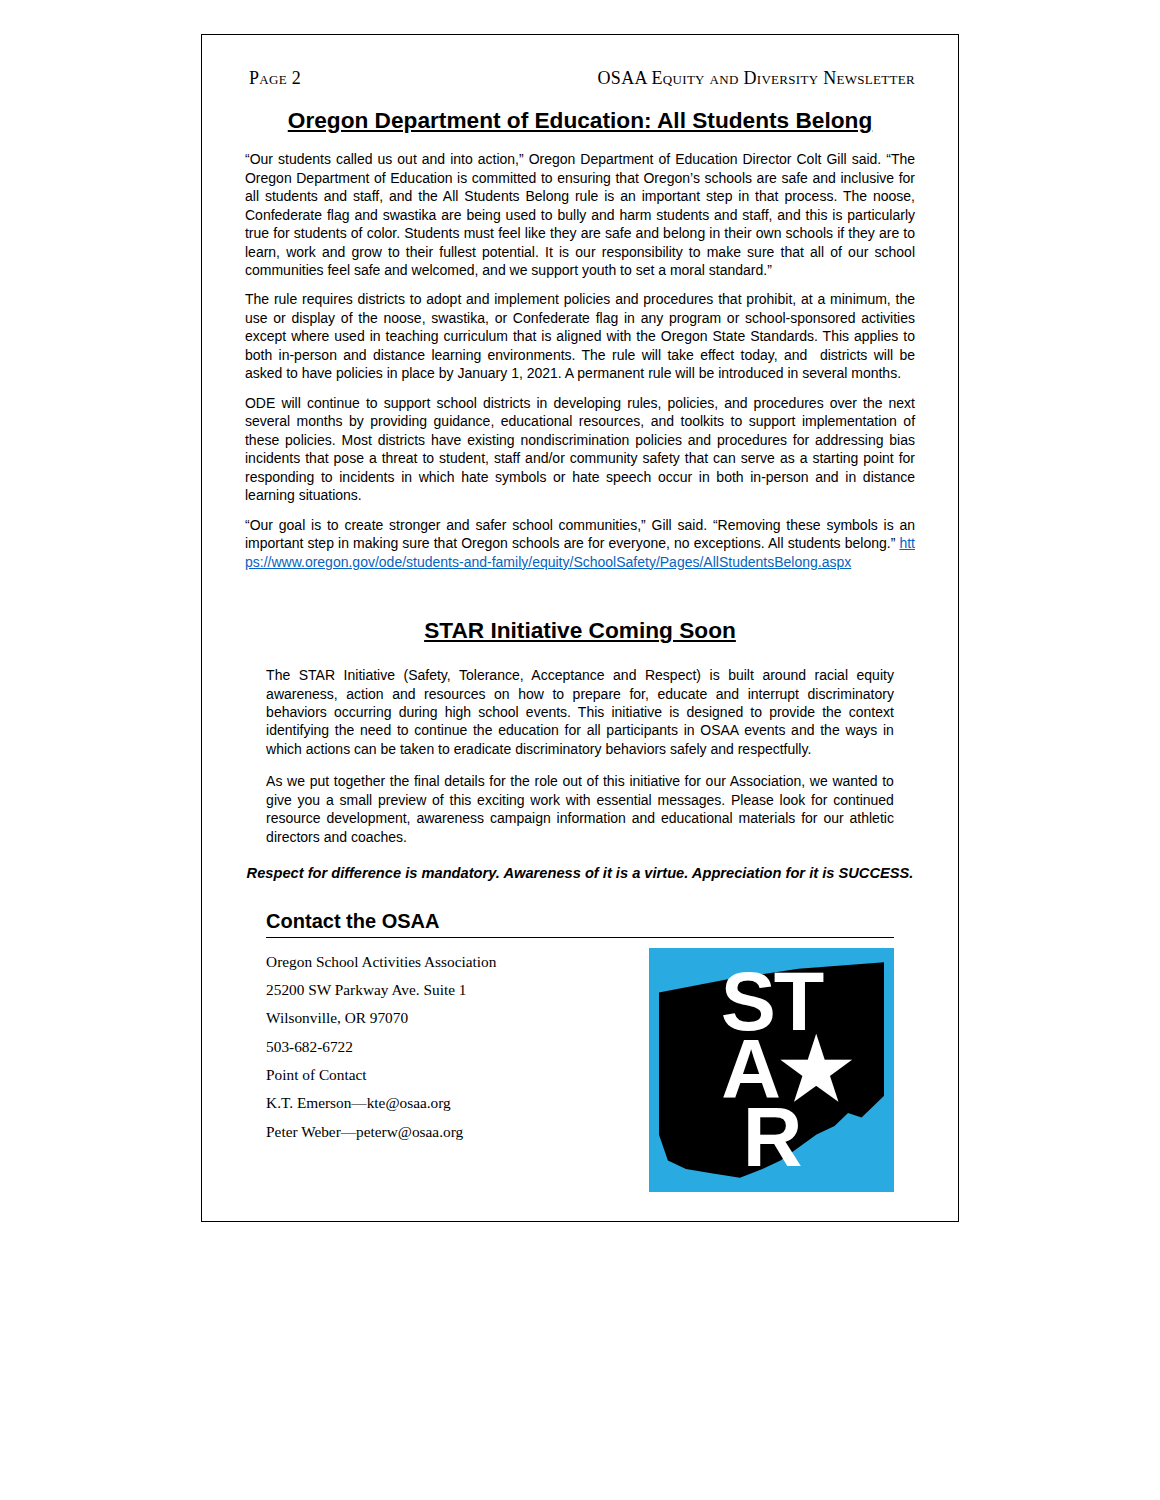Page 2
OSAA Equity and Diversity Newsletter
Oregon Department of Education: All Students Belong
“Our students called us out and into action,” Oregon Department of Education Director Colt Gill said. “The Oregon Department of Education is committed to ensuring that Oregon’s schools are safe and inclusive for all students and staff, and the All Students Belong rule is an important step in that process. The noose, Confederate flag and swastika are being used to bully and harm students and staff, and this is particularly true for students of color. Students must feel like they are safe and belong in their own schools if they are to learn, work and grow to their fullest potential. It is our responsibility to make sure that all of our school communities feel safe and welcomed, and we support youth to set a moral standard.”
The rule requires districts to adopt and implement policies and procedures that prohibit, at a minimum, the use or display of the noose, swastika, or Confederate flag in any program or school-sponsored activities except where used in teaching curriculum that is aligned with the Oregon State Standards. This applies to both in-person and distance learning environments. The rule will take effect today, and districts will be asked to have policies in place by January 1, 2021. A permanent rule will be introduced in several months.
ODE will continue to support school districts in developing rules, policies, and procedures over the next several months by providing guidance, educational resources, and toolkits to support implementation of these policies. Most districts have existing nondiscrimination policies and procedures for addressing bias incidents that pose a threat to student, staff and/or community safety that can serve as a starting point for responding to incidents in which hate symbols or hate speech occur in both in-person and in distance learning situations.
“Our goal is to create stronger and safer school communities,” Gill said. “Removing these symbols is an important step in making sure that Oregon schools are for everyone, no exceptions. All students belong.” https://www.oregon.gov/ode/students-and-family/equity/SchoolSafety/Pages/AllStudentsBelong.aspx
STAR Initiative Coming Soon
The STAR Initiative (Safety, Tolerance, Acceptance and Respect) is built around racial equity awareness, action and resources on how to prepare for, educate and interrupt discriminatory behaviors occurring during high school events. This initiative is designed to provide the context identifying the need to continue the education for all participants in OSAA events and the ways in which actions can be taken to eradicate discriminatory behaviors safely and respectfully.
As we put together the final details for the role out of this initiative for our Association, we wanted to give you a small preview of this exciting work with essential messages. Please look for continued resource development, awareness campaign information and educational materials for our athletic directors and coaches.
Respect for difference is mandatory. Awareness of it is a virtue. Appreciation for it is SUCCESS.
Contact the OSAA
Oregon School Activities Association
25200 SW Parkway Ave. Suite 1
Wilsonville, OR 97070
503-682-6722
Point of Contact
K.T. Emerson—kte@osaa.org
Peter Weber—peterw@osaa.org
ST A★R